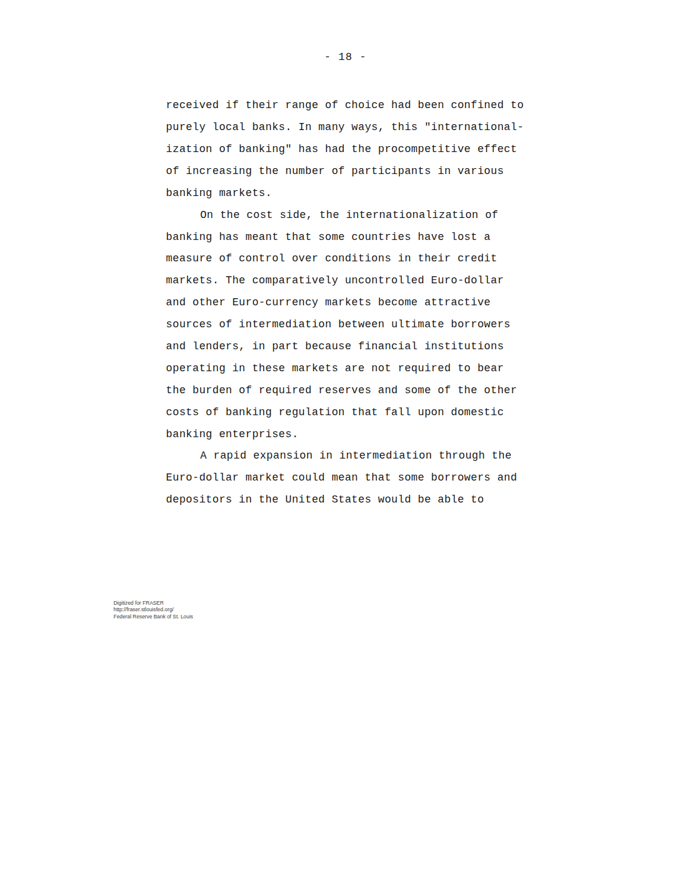- 18 -
received if their range of choice had been confined to purely local banks. In many ways, this "international- ization of banking" has had the procompetitive effect of increasing the number of participants in various banking markets.
On the cost side, the internationalization of banking has meant that some countries have lost a measure of control over conditions in their credit markets. The comparatively uncontrolled Euro-dollar and other Euro-currency markets become attractive sources of intermediation between ultimate borrowers and lenders, in part because financial institutions operating in these markets are not required to bear the burden of required reserves and some of the other costs of banking regulation that fall upon domestic banking enterprises.
A rapid expansion in intermediation through the Euro-dollar market could mean that some borrowers and depositors in the United States would be able to
Digitized for FRASER
http://fraser.stlouisfed.org/
Federal Reserve Bank of St. Louis